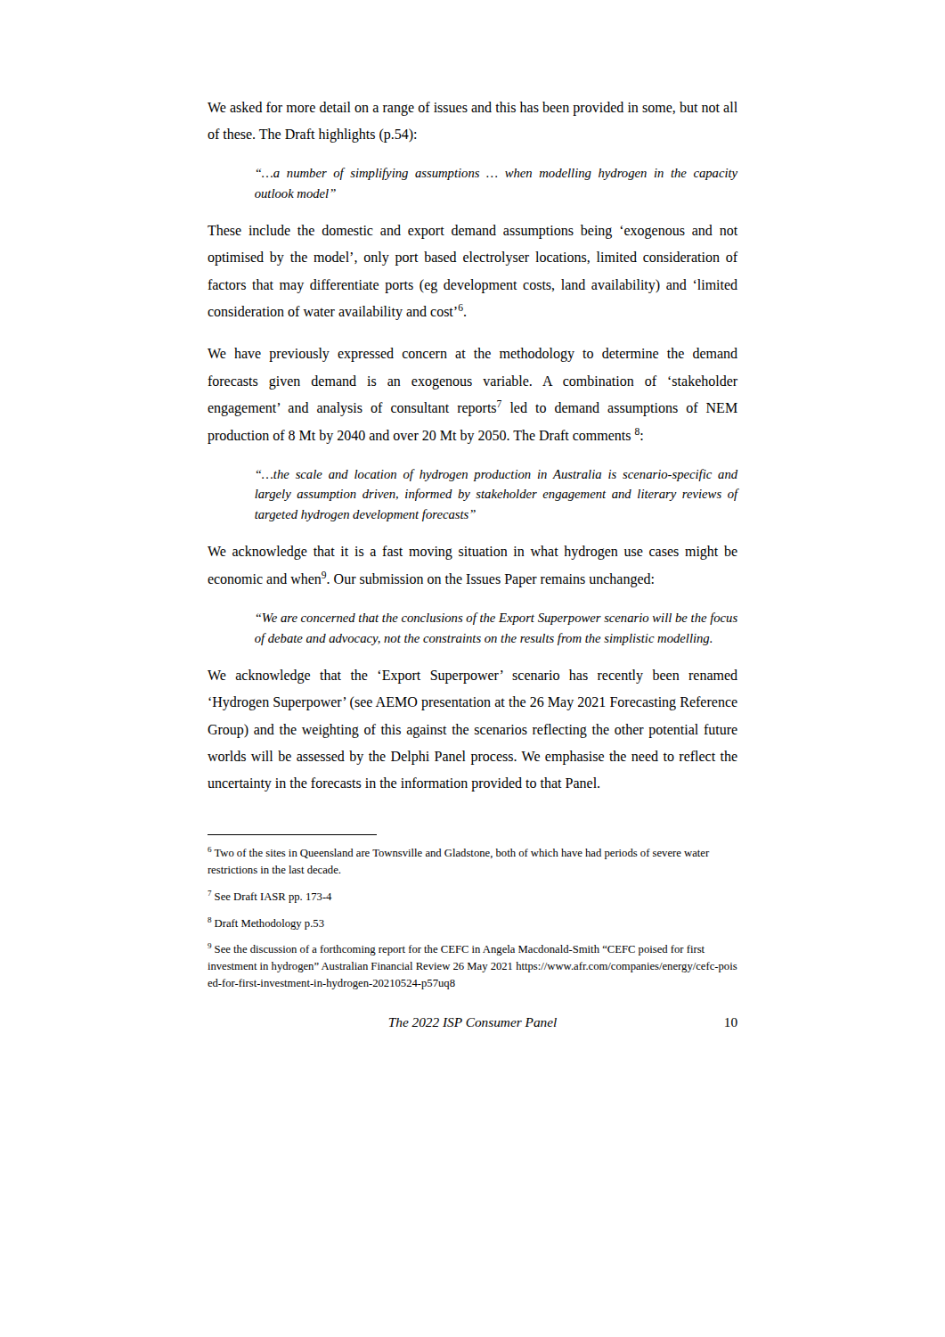We asked for more detail on a range of issues and this has been provided in some, but not all of these. The Draft highlights (p.54):
“…a number of simplifying assumptions … when modelling hydrogen in the capacity outlook model”
These include the domestic and export demand assumptions being ‘exogenous and not optimised by the model’, only port based electrolyser locations, limited consideration of factors that may differentiate ports (eg development costs, land availability) and ‘limited consideration of water availability and cost’6.
We have previously expressed concern at the methodology to determine the demand forecasts given demand is an exogenous variable. A combination of ‘stakeholder engagement’ and analysis of consultant reports7 led to demand assumptions of NEM production of 8 Mt by 2040 and over 20 Mt by 2050. The Draft comments 8:
“…the scale and location of hydrogen production in Australia is scenario-specific and largely assumption driven, informed by stakeholder engagement and literary reviews of targeted hydrogen development forecasts”
We acknowledge that it is a fast moving situation in what hydrogen use cases might be economic and when9. Our submission on the Issues Paper remains unchanged:
“We are concerned that the conclusions of the Export Superpower scenario will be the focus of debate and advocacy, not the constraints on the results from the simplistic modelling.
We acknowledge that the ‘Export Superpower’ scenario has recently been renamed ‘Hydrogen Superpower’ (see AEMO presentation at the 26 May 2021 Forecasting Reference Group) and the weighting of this against the scenarios reflecting the other potential future worlds will be assessed by the Delphi Panel process. We emphasise the need to reflect the uncertainty in the forecasts in the information provided to that Panel.
6 Two of the sites in Queensland are Townsville and Gladstone, both of which have had periods of severe water restrictions in the last decade.
7 See Draft IASR pp. 173-4
8 Draft Methodology p.53
9 See the discussion of a forthcoming report for the CEFC in Angela Macdonald-Smith “CEFC poised for first investment in hydrogen” Australian Financial Review 26 May 2021 https://www.afr.com/companies/energy/cefc-poised-for-first-investment-in-hydrogen-20210524-p57uq8
The 2022 ISP Consumer Panel 10